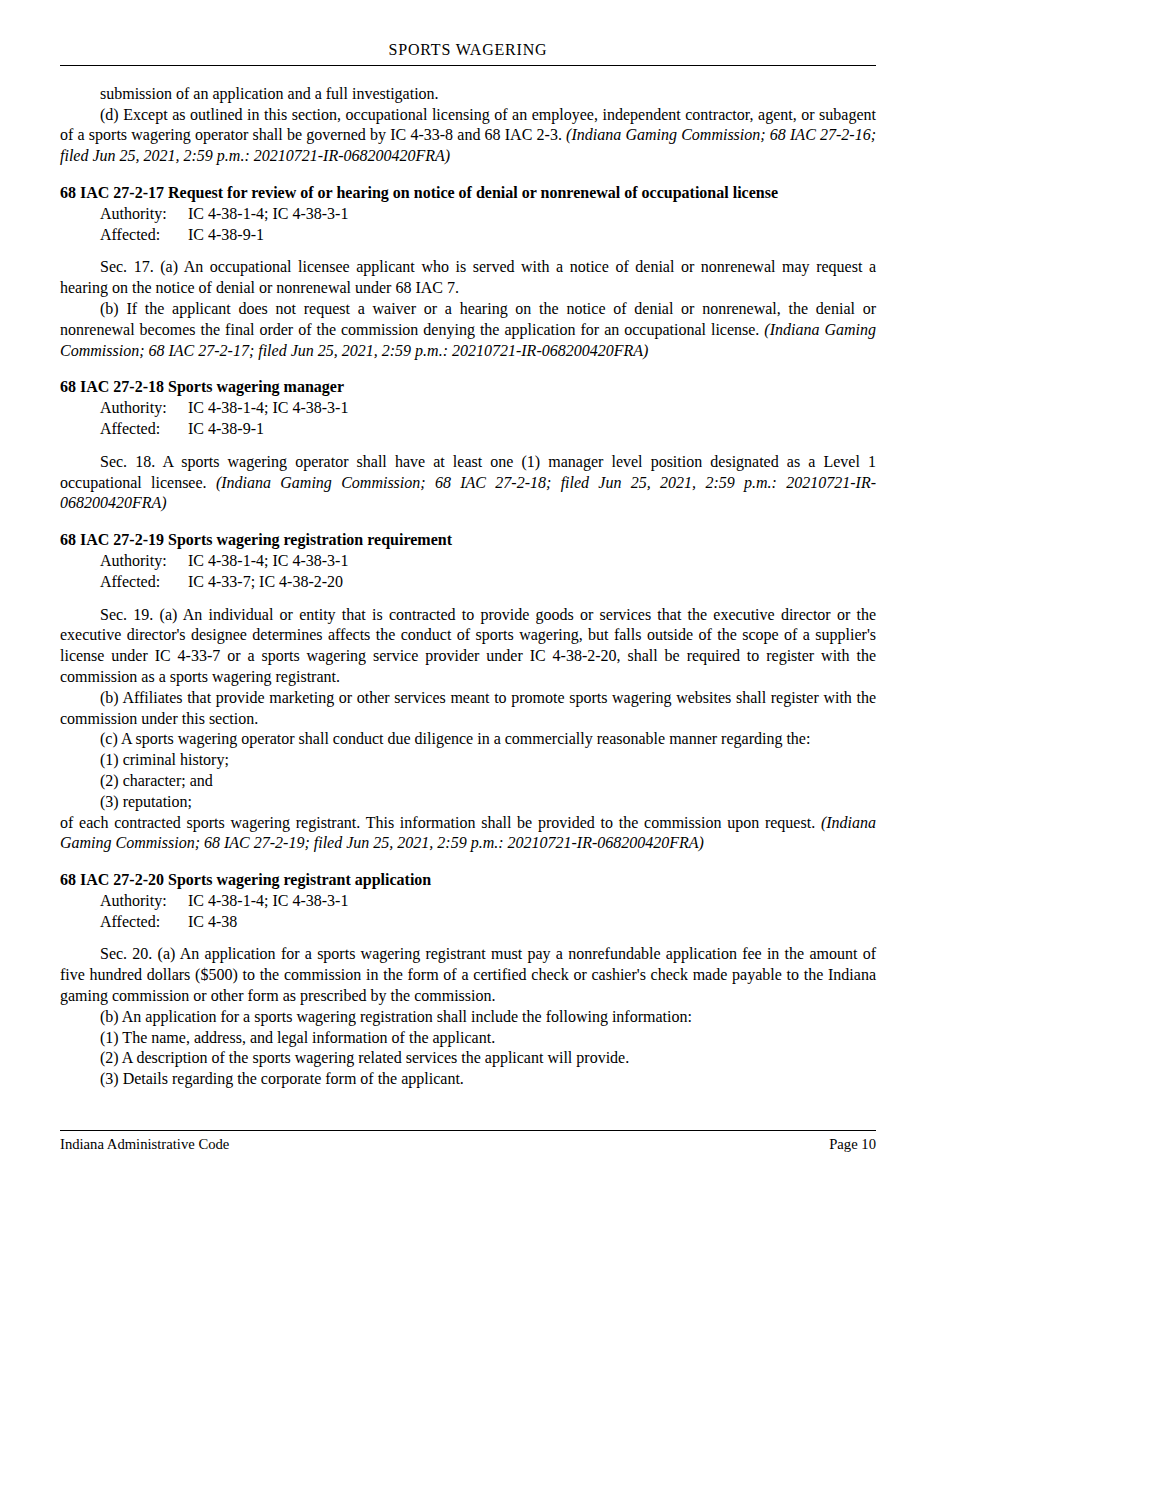SPORTS WAGERING
submission of an application and a full investigation.
(d) Except as outlined in this section, occupational licensing of an employee, independent contractor, agent, or subagent of a sports wagering operator shall be governed by IC 4-33-8 and 68 IAC 2-3. (Indiana Gaming Commission; 68 IAC 27-2-16; filed Jun 25, 2021, 2:59 p.m.: 20210721-IR-068200420FRA)
68 IAC 27-2-17 Request for review of or hearing on notice of denial or nonrenewal of occupational license
Authority: IC 4-38-1-4; IC 4-38-3-1
Affected: IC 4-38-9-1
Sec. 17. (a) An occupational licensee applicant who is served with a notice of denial or nonrenewal may request a hearing on the notice of denial or nonrenewal under 68 IAC 7.
(b) If the applicant does not request a waiver or a hearing on the notice of denial or nonrenewal, the denial or nonrenewal becomes the final order of the commission denying the application for an occupational license. (Indiana Gaming Commission; 68 IAC 27-2-17; filed Jun 25, 2021, 2:59 p.m.: 20210721-IR-068200420FRA)
68 IAC 27-2-18 Sports wagering manager
Authority: IC 4-38-1-4; IC 4-38-3-1
Affected: IC 4-38-9-1
Sec. 18. A sports wagering operator shall have at least one (1) manager level position designated as a Level 1 occupational licensee. (Indiana Gaming Commission; 68 IAC 27-2-18; filed Jun 25, 2021, 2:59 p.m.: 20210721-IR-068200420FRA)
68 IAC 27-2-19 Sports wagering registration requirement
Authority: IC 4-38-1-4; IC 4-38-3-1
Affected: IC 4-33-7; IC 4-38-2-20
Sec. 19. (a) An individual or entity that is contracted to provide goods or services that the executive director or the executive director's designee determines affects the conduct of sports wagering, but falls outside of the scope of a supplier's license under IC 4-33-7 or a sports wagering service provider under IC 4-38-2-20, shall be required to register with the commission as a sports wagering registrant.
(b) Affiliates that provide marketing or other services meant to promote sports wagering websites shall register with the commission under this section.
(c) A sports wagering operator shall conduct due diligence in a commercially reasonable manner regarding the:
(1) criminal history;
(2) character; and
(3) reputation;
of each contracted sports wagering registrant. This information shall be provided to the commission upon request. (Indiana Gaming Commission; 68 IAC 27-2-19; filed Jun 25, 2021, 2:59 p.m.: 20210721-IR-068200420FRA)
68 IAC 27-2-20 Sports wagering registrant application
Authority: IC 4-38-1-4; IC 4-38-3-1
Affected: IC 4-38
Sec. 20. (a) An application for a sports wagering registrant must pay a nonrefundable application fee in the amount of five hundred dollars ($500) to the commission in the form of a certified check or cashier's check made payable to the Indiana gaming commission or other form as prescribed by the commission.
(b) An application for a sports wagering registration shall include the following information:
(1) The name, address, and legal information of the applicant.
(2) A description of the sports wagering related services the applicant will provide.
(3) Details regarding the corporate form of the applicant.
Indiana Administrative Code Page 10